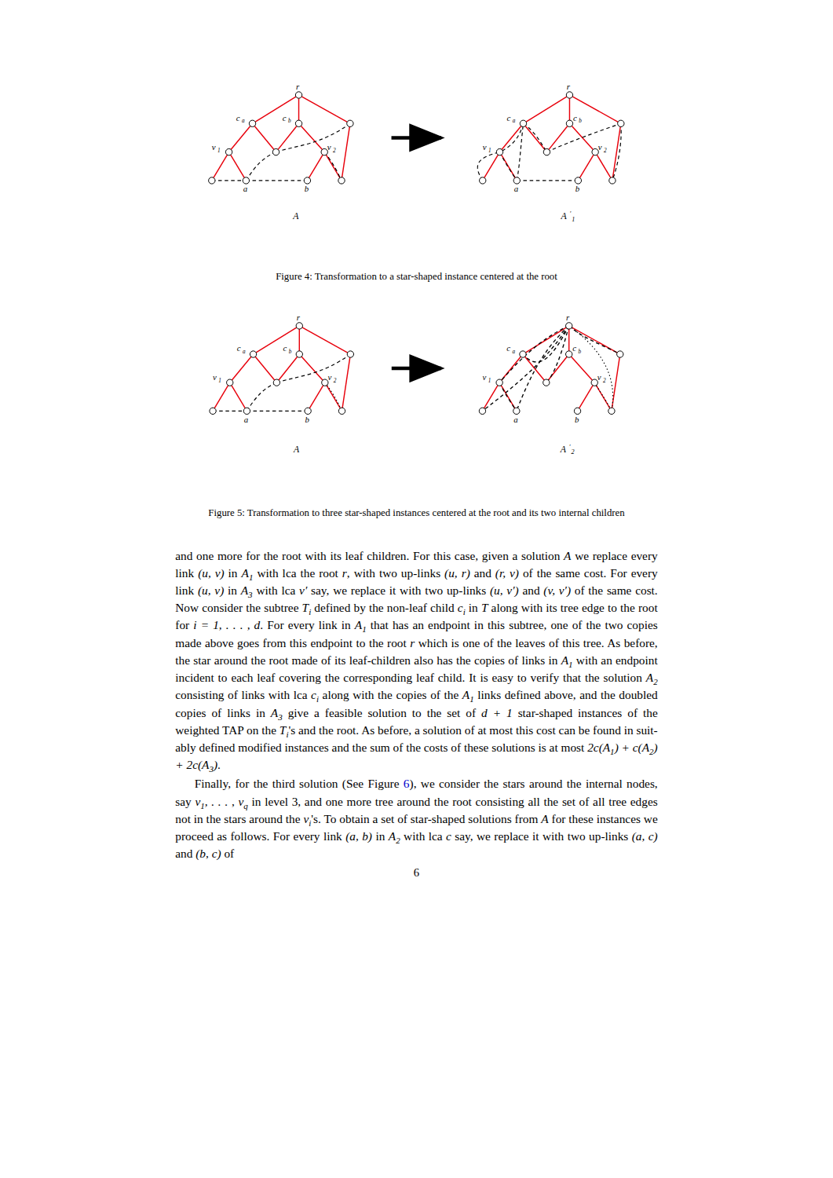r c a c b v 1 v 2 a b A r c a c b v 1 v 2 a b A ′ 1
Figure 4: Transformation to a star-shaped instance centered at the root
r c a c b v 1 v 2 a b A r c a c b v 1 v 2 a b A ′ 2
Figure 5: Transformation to three star-shaped instances centered at the root and its two internal children
and one more for the root with its leaf children. For this case, given a solution A we replace every link (u, v) in A1 with lca the root r, with two up-links (u, r) and (r, v) of the same cost. For every link (u, v) in A3 with lca v′ say, we replace it with two up-links (u, v′) and (v, v′) of the same cost. Now consider the subtree Ti defined by the non-leaf child ci in T along with its tree edge to the root for i = 1, . . . , d. For every link in A1 that has an endpoint in this subtree, one of the two copies made above goes from this endpoint to the root r which is one of the leaves of this tree. As before, the star around the root made of its leaf-children also has the copies of links in A1 with an endpoint incident to each leaf covering the corresponding leaf child. It is easy to verify that the solution A2 consisting of links with lca ci along with the copies of the A1 links defined above, and the doubled copies of links in A3 give a feasible solution to the set of d + 1 star-shaped instances of the weighted TAP on the Ti's and the root. As before, a solution of at most this cost can be found in suitably defined modified instances and the sum of the costs of these solutions is at most 2c(A1) + c(A2) + 2c(A3).
Finally, for the third solution (See Figure 6), we consider the stars around the internal nodes, say v1, . . . , vq in level 3, and one more tree around the root consisting all the set of all tree edges not in the stars around the vi's. To obtain a set of star-shaped solutions from A for these instances we proceed as follows. For every link (a, b) in A2 with lca c say, we replace it with two up-links (a, c) and (b, c) of
6